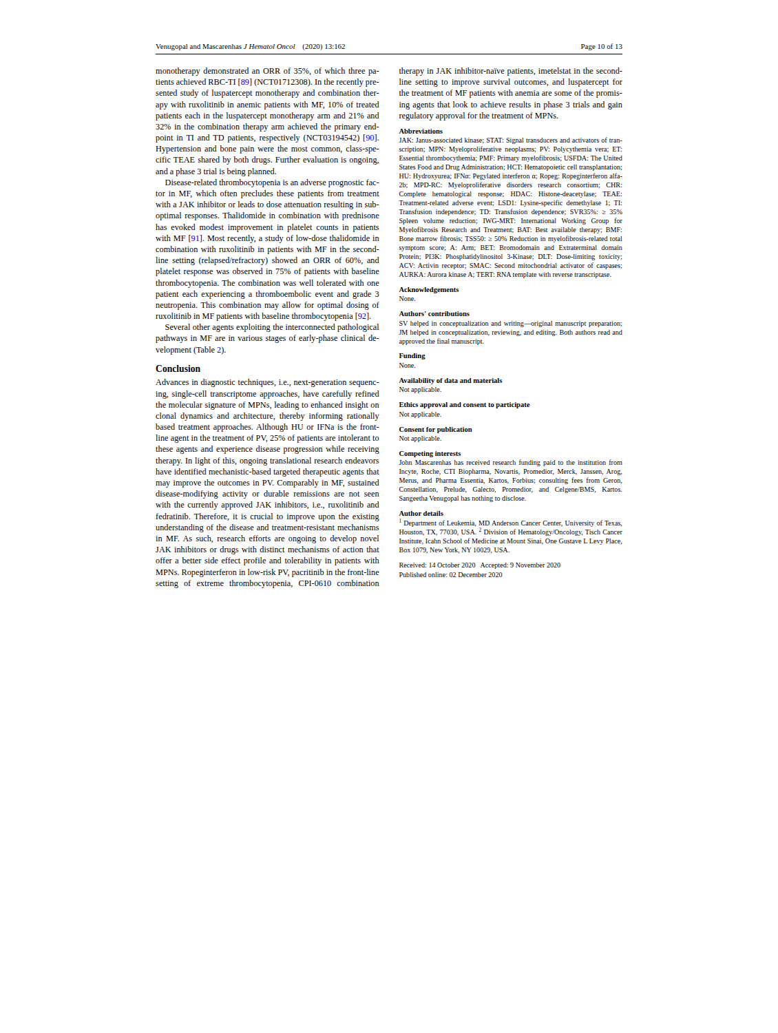Venugopal and Mascarenhas J Hematol Oncol (2020) 13:162
Page 10 of 13
monotherapy demonstrated an ORR of 35%, of which three patients achieved RBC-TI [89] (NCT01712308). In the recently presented study of luspatercept monotherapy and combination therapy with ruxolitinib in anemic patients with MF, 10% of treated patients each in the luspatercept monotherapy arm and 21% and 32% in the combination therapy arm achieved the primary endpoint in TI and TD patients, respectively (NCT03194542) [90]. Hypertension and bone pain were the most common, class-specific TEAE shared by both drugs. Further evaluation is ongoing, and a phase 3 trial is being planned.
Disease-related thrombocytopenia is an adverse prognostic factor in MF, which often precludes these patients from treatment with a JAK inhibitor or leads to dose attenuation resulting in suboptimal responses. Thalidomide in combination with prednisone has evoked modest improvement in platelet counts in patients with MF [91]. Most recently, a study of low-dose thalidomide in combination with ruxolitinib in patients with MF in the second-line setting (relapsed/refractory) showed an ORR of 60%, and platelet response was observed in 75% of patients with baseline thrombocytopenia. The combination was well tolerated with one patient each experiencing a thromboembolic event and grade 3 neutropenia. This combination may allow for optimal dosing of ruxolitinib in MF patients with baseline thrombocytopenia [92].
Several other agents exploiting the interconnected pathological pathways in MF are in various stages of early-phase clinical development (Table 2).
Conclusion
Advances in diagnostic techniques, i.e., next-generation sequencing, single-cell transcriptome approaches, have carefully refined the molecular signature of MPNs, leading to enhanced insight on clonal dynamics and architecture, thereby informing rationally based treatment approaches. Although HU or IFNa is the front-line agent in the treatment of PV, 25% of patients are intolerant to these agents and experience disease progression while receiving therapy. In light of this, ongoing translational research endeavors have identified mechanistic-based targeted therapeutic agents that may improve the outcomes in PV. Comparably in MF, sustained disease-modifying activity or durable remissions are not seen with the currently approved JAK inhibitors, i.e., ruxolitinib and fedratinib. Therefore, it is crucial to improve upon the existing understanding of the disease and treatment-resistant mechanisms in MF. As such, research efforts are ongoing to develop novel JAK inhibitors or drugs with distinct mechanisms of action that offer a better side effect profile and tolerability in patients with MPNs. Ropeginterferon in low-risk PV, pacritinib in the front-line setting of extreme thrombocytopenia, CPI-0610 combination therapy in JAK inhibitor-naïve patients, imetelstat in the second-line setting to improve survival outcomes, and luspatercept for the treatment of MF patients with anemia are some of the promising agents that look to achieve results in phase 3 trials and gain regulatory approval for the treatment of MPNs.
Abbreviations
JAK: Janus-associated kinase; STAT: Signal transducers and activators of transcription; MPN: Myeloproliferative neoplasms; PV: Polycythemia vera; ET: Essential thrombocythemia; PMF: Primary myelofibrosis; USFDA: The United States Food and Drug Administration; HCT: Hematopoietic cell transplantation; HU: Hydroxyurea; IFNα: Pegylated interferon α; Ropeg: Ropeginterferon alfa-2b; MPD-RC: Myeloproliferative disorders research consortium; CHR: Complete hematological response; HDAC: Histone-deacetylase; TEAE: Treatment-related adverse event; LSD1: Lysine-specific demethylase 1; TI: Transfusion independence; TD: Transfusion dependence; SVR35%: ≥ 35% Spleen volume reduction; IWG-MRT: International Working Group for Myelofibrosis Research and Treatment; BAT: Best available therapy; BMF: Bone marrow fibrosis; TSS50: ≥ 50% Reduction in myelofibrosis-related total symptom score; A: Arm; BET: Bromodomain and Extraterminal domain Protein; PI3K: Phosphatidylinositol 3-Kinase; DLT: Dose-limiting toxicity; ACV: Activin receptor; SMAC: Second mitochondrial activator of caspases; AURKA: Aurora kinase A; TERT: RNA template with reverse transcriptase.
Acknowledgements
None.
Authors' contributions
SV helped in conceptualization and writing—original manuscript preparation; JM helped in conceptualization, reviewing, and editing. Both authors read and approved the final manuscript.
Funding
None.
Availability of data and materials
Not applicable.
Ethics approval and consent to participate
Not applicable.
Consent for publication
Not applicable.
Competing interests
John Mascarenhas has received research funding paid to the institution from Incyte, Roche, CTI Biopharma, Novartis, Promedior, Merck, Janssen, Arog, Merus, and Pharma Essentia, Kartos, Forbius; consulting fees from Geron, Constellation, Prelude, Galecto, Promedior, and Celgene/BMS, Kartos. Sangeetha Venugopal has nothing to disclose.
Author details
1 Department of Leukemia, MD Anderson Cancer Center, University of Texas, Houston, TX, 77030, USA. 2 Division of Hematology/Oncology, Tisch Cancer Institute, Icahn School of Medicine at Mount Sinai, One Gustave L Levy Place, Box 1079, New York, NY 10029, USA.
Received: 14 October 2020 Accepted: 9 November 2020
Published online: 02 December 2020